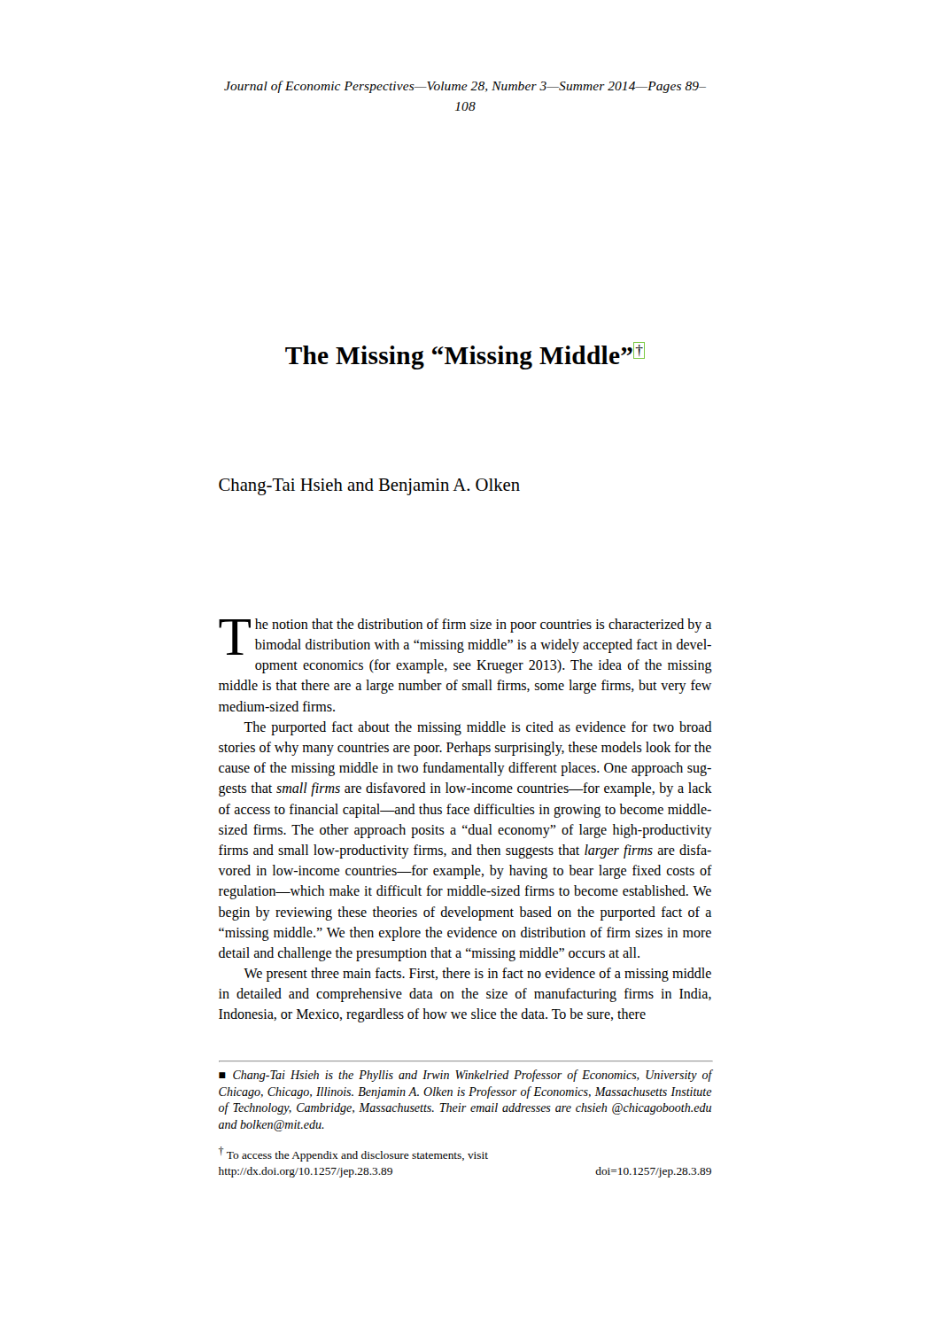Journal of Economic Perspectives—Volume 28, Number 3—Summer 2014—Pages 89–108
The Missing “Missing Middle”†
Chang-Tai Hsieh and Benjamin A. Olken
The notion that the distribution of firm size in poor countries is characterized by a bimodal distribution with a “missing middle” is a widely accepted fact in development economics (for example, see Krueger 2013). The idea of the missing middle is that there are a large number of small firms, some large firms, but very few medium-sized firms.
The purported fact about the missing middle is cited as evidence for two broad stories of why many countries are poor. Perhaps surprisingly, these models look for the cause of the missing middle in two fundamentally different places. One approach suggests that small firms are disfavored in low-income countries—for example, by a lack of access to financial capital—and thus face difficulties in growing to become middle-sized firms. The other approach posits a “dual economy” of large high-productivity firms and small low-productivity firms, and then suggests that larger firms are disfavored in low-income countries—for example, by having to bear large fixed costs of regulation—which make it difficult for middle-sized firms to become established. We begin by reviewing these theories of development based on the purported fact of a “missing middle.” We then explore the evidence on distribution of firm sizes in more detail and challenge the presumption that a “missing middle” occurs at all.
We present three main facts. First, there is in fact no evidence of a missing middle in detailed and comprehensive data on the size of manufacturing firms in India, Indonesia, or Mexico, regardless of how we slice the data. To be sure, there
■Chang-Tai Hsieh is the Phyllis and Irwin Winkelried Professor of Economics, University of Chicago, Chicago, Illinois. Benjamin A. Olken is Professor of Economics, Massachusetts Institute of Technology, Cambridge, Massachusetts. Their email addresses are chsieh @chicagobooth.edu and bolken@mit.edu.
† To access the Appendix and disclosure statements, visit
http://dx.doi.org/10.1257/jep.28.3.89 doi=10.1257/jep.28.3.89